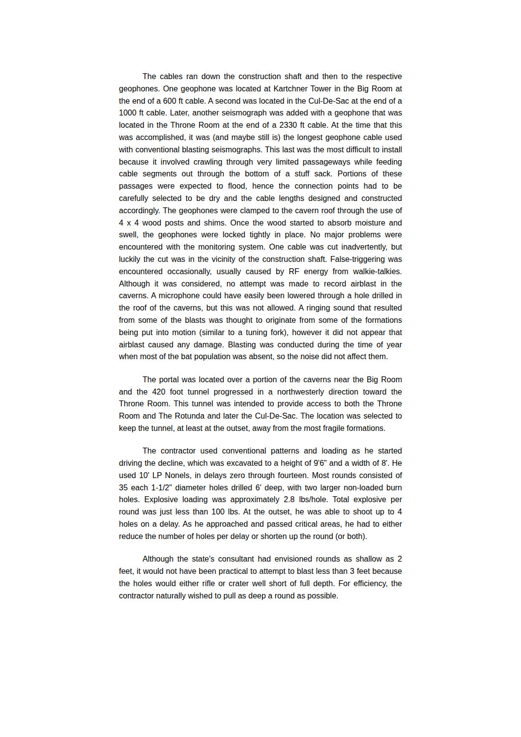The cables ran down the construction shaft and then to the respective geophones. One geophone was located at Kartchner Tower in the Big Room at the end of a 600 ft cable. A second was located in the Cul-De-Sac at the end of a 1000 ft cable. Later, another seismograph was added with a geophone that was located in the Throne Room at the end of a 2330 ft cable. At the time that this was accomplished, it was (and maybe still is) the longest geophone cable used with conventional blasting seismographs. This last was the most difficult to install because it involved crawling through very limited passageways while feeding cable segments out through the bottom of a stuff sack. Portions of these passages were expected to flood, hence the connection points had to be carefully selected to be dry and the cable lengths designed and constructed accordingly. The geophones were clamped to the cavern roof through the use of 4 x 4 wood posts and shims. Once the wood started to absorb moisture and swell, the geophones were locked tightly in place. No major problems were encountered with the monitoring system. One cable was cut inadvertently, but luckily the cut was in the vicinity of the construction shaft. False-triggering was encountered occasionally, usually caused by RF energy from walkie-talkies. Although it was considered, no attempt was made to record airblast in the caverns. A microphone could have easily been lowered through a hole drilled in the roof of the caverns, but this was not allowed. A ringing sound that resulted from some of the blasts was thought to originate from some of the formations being put into motion (similar to a tuning fork), however it did not appear that airblast caused any damage. Blasting was conducted during the time of year when most of the bat population was absent, so the noise did not affect them.
The portal was located over a portion of the caverns near the Big Room and the 420 foot tunnel progressed in a northwesterly direction toward the Throne Room. This tunnel was intended to provide access to both the Throne Room and The Rotunda and later the Cul-De-Sac. The location was selected to keep the tunnel, at least at the outset, away from the most fragile formations.
The contractor used conventional patterns and loading as he started driving the decline, which was excavated to a height of 9'6" and a width of 8'. He used 10' LP Nonels, in delays zero through fourteen. Most rounds consisted of 35 each 1-1/2" diameter holes drilled 6' deep, with two larger non-loaded burn holes. Explosive loading was approximately 2.8 lbs/hole. Total explosive per round was just less than 100 lbs. At the outset, he was able to shoot up to 4 holes on a delay. As he approached and passed critical areas, he had to either reduce the number of holes per delay or shorten up the round (or both).
Although the state's consultant had envisioned rounds as shallow as 2 feet, it would not have been practical to attempt to blast less than 3 feet because the holes would either rifle or crater well short of full depth. For efficiency, the contractor naturally wished to pull as deep a round as possible.